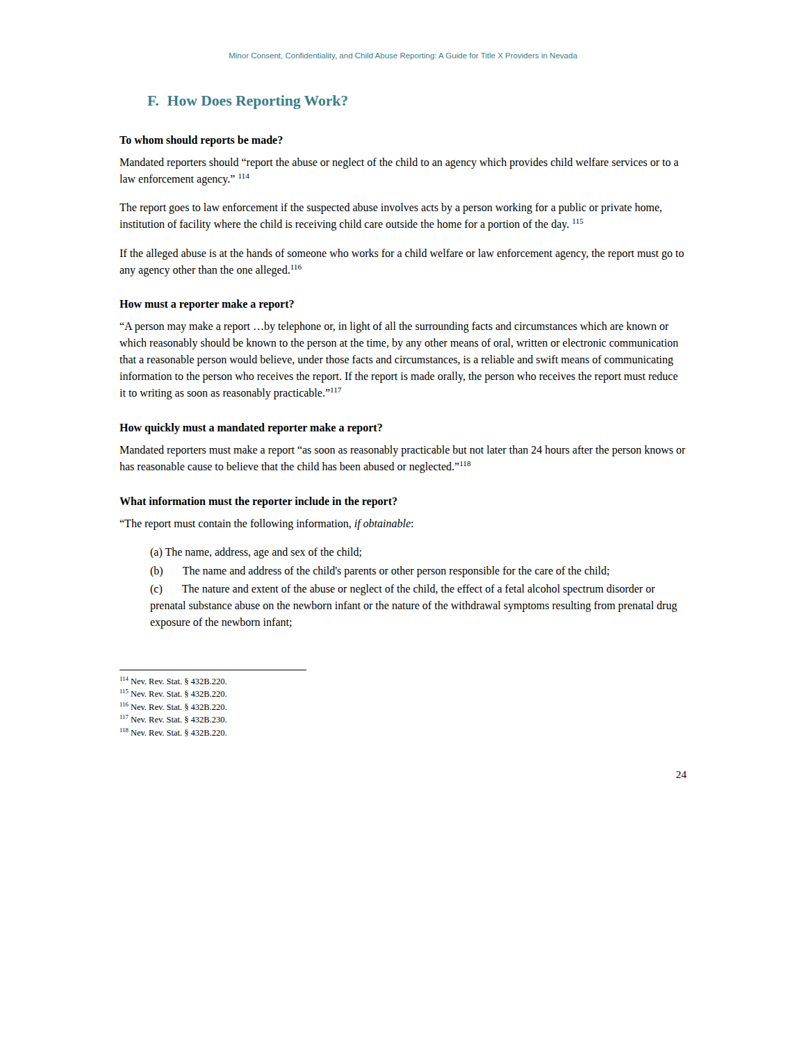Minor Consent, Confidentiality, and Child Abuse Reporting: A Guide for Title X Providers in Nevada
F. How Does Reporting Work?
To whom should reports be made?
Mandated reporters should “report the abuse or neglect of the child to an agency which provides child welfare services or to a law enforcement agency.” 114
The report goes to law enforcement if the suspected abuse involves acts by a person working for a public or private home, institution of facility where the child is receiving child care outside the home for a portion of the day. 115
If the alleged abuse is at the hands of someone who works for a child welfare or law enforcement agency, the report must go to any agency other than the one alleged.116
How must a reporter make a report?
“A person may make a report …by telephone or, in light of all the surrounding facts and circumstances which are known or which reasonably should be known to the person at the time, by any other means of oral, written or electronic communication that a reasonable person would believe, under those facts and circumstances, is a reliable and swift means of communicating information to the person who receives the report. If the report is made orally, the person who receives the report must reduce it to writing as soon as reasonably practicable.”117
How quickly must a mandated reporter make a report?
Mandated reporters must make a report “as soon as reasonably practicable but not later than 24 hours after the person knows or has reasonable cause to believe that the child has been abused or neglected.”118
What information must the reporter include in the report?
“The report must contain the following information, if obtainable:
(a) The name, address, age and sex of the child;
(b) The name and address of the child's parents or other person responsible for the care of the child;
(c) The nature and extent of the abuse or neglect of the child, the effect of a fetal alcohol spectrum disorder or prenatal substance abuse on the newborn infant or the nature of the withdrawal symptoms resulting from prenatal drug exposure of the newborn infant;
114 Nev. Rev. Stat. § 432B.220.
115 Nev. Rev. Stat. § 432B.220.
116 Nev. Rev. Stat. § 432B.220.
117 Nev. Rev. Stat. § 432B.230.
118 Nev. Rev. Stat. § 432B.220.
24